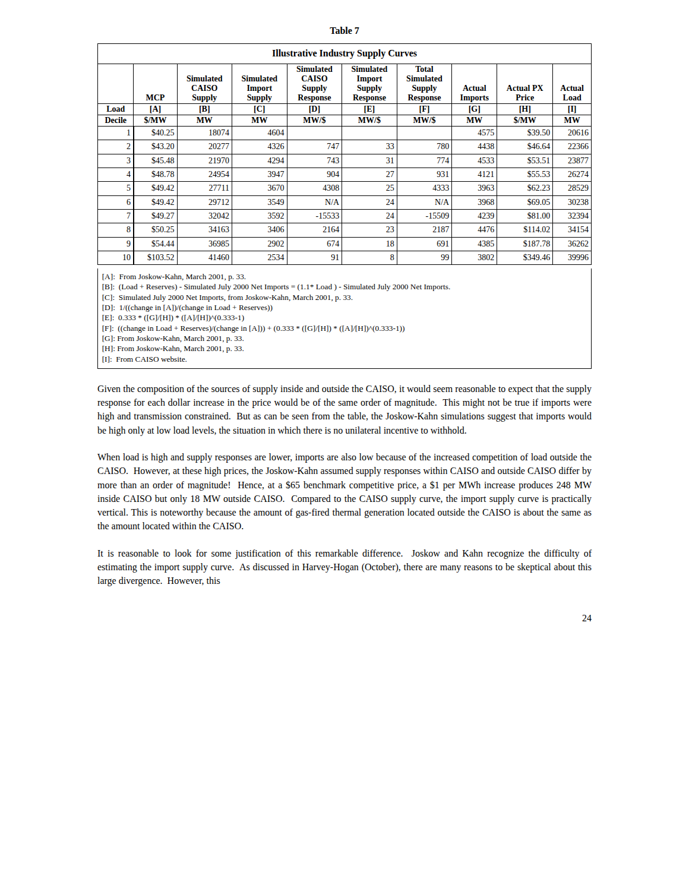Table 7
Illustrative Industry Supply Curves
| | MCP | Simulated CAISO Supply | Simulated Import Supply | Simulated CAISO Supply Response | Simulated Import Supply Response | Total Simulated Supply Response | Actual Imports | Actual PX Price | Actual Load |
| --- | --- | --- | --- | --- | --- | --- | --- | --- | --- |
| Load | [A] | [B] | [C] | [D] | [E] | [F] | [G] | [H] | [I] |
| Decile | $/MW | MW | MW | MW/$ | MW/$ | MW/$ | MW | $/MW | MW |
| 1 | $40.25 | 18074 | 4604 | | | | 4575 | $39.50 | 20616 |
| 2 | $43.20 | 20277 | 4326 | 747 | 33 | 780 | 4438 | $46.64 | 22366 |
| 3 | $45.48 | 21970 | 4294 | 743 | 31 | 774 | 4533 | $53.51 | 23877 |
| 4 | $48.78 | 24954 | 3947 | 904 | 27 | 931 | 4121 | $55.53 | 26274 |
| 5 | $49.42 | 27711 | 3670 | 4308 | 25 | 4333 | 3963 | $62.23 | 28529 |
| 6 | $49.42 | 29712 | 3549 | N/A | 24 | N/A | 3968 | $69.05 | 30238 |
| 7 | $49.27 | 32042 | 3592 | -15533 | 24 | -15509 | 4239 | $81.00 | 32394 |
| 8 | $50.25 | 34163 | 3406 | 2164 | 23 | 2187 | 4476 | $114.02 | 34154 |
| 9 | $54.44 | 36985 | 2902 | 674 | 18 | 691 | 4385 | $187.78 | 36262 |
| 10 | $103.52 | 41460 | 2534 | 91 | 8 | 99 | 3802 | $349.46 | 39996 |
[A]: From Joskow-Kahn, March 2001, p. 33.
[B]: (Load + Reserves) - Simulated July 2000 Net Imports = (1.1* Load ) - Simulated July 2000 Net Imports.
[C]: Simulated July 2000 Net Imports, from Joskow-Kahn, March 2001, p. 33.
[D]: 1/((change in [A])/(change in Load + Reserves))
[E]: 0.333 * ([G]/[H]) * ([A]/[H])^(0.333-1)
[F]: ((change in Load + Reserves)/(change in [A])) + (0.333 * ([G]/[H]) * ([A]/[H])^(0.333-1))
[G]: From Joskow-Kahn, March 2001, p. 33.
[H]: From Joskow-Kahn, March 2001, p. 33.
[I]: From CAISO website.
Given the composition of the sources of supply inside and outside the CAISO, it would seem reasonable to expect that the supply response for each dollar increase in the price would be of the same order of magnitude. This might not be true if imports were high and transmission constrained. But as can be seen from the table, the Joskow-Kahn simulations suggest that imports would be high only at low load levels, the situation in which there is no unilateral incentive to withhold.
When load is high and supply responses are lower, imports are also low because of the increased competition of load outside the CAISO. However, at these high prices, the Joskow-Kahn assumed supply responses within CAISO and outside CAISO differ by more than an order of magnitude! Hence, at a $65 benchmark competitive price, a $1 per MWh increase produces 248 MW inside CAISO but only 18 MW outside CAISO. Compared to the CAISO supply curve, the import supply curve is practically vertical. This is noteworthy because the amount of gas-fired thermal generation located outside the CAISO is about the same as the amount located within the CAISO.
It is reasonable to look for some justification of this remarkable difference. Joskow and Kahn recognize the difficulty of estimating the import supply curve. As discussed in Harvey-Hogan (October), there are many reasons to be skeptical about this large divergence. However, this
24